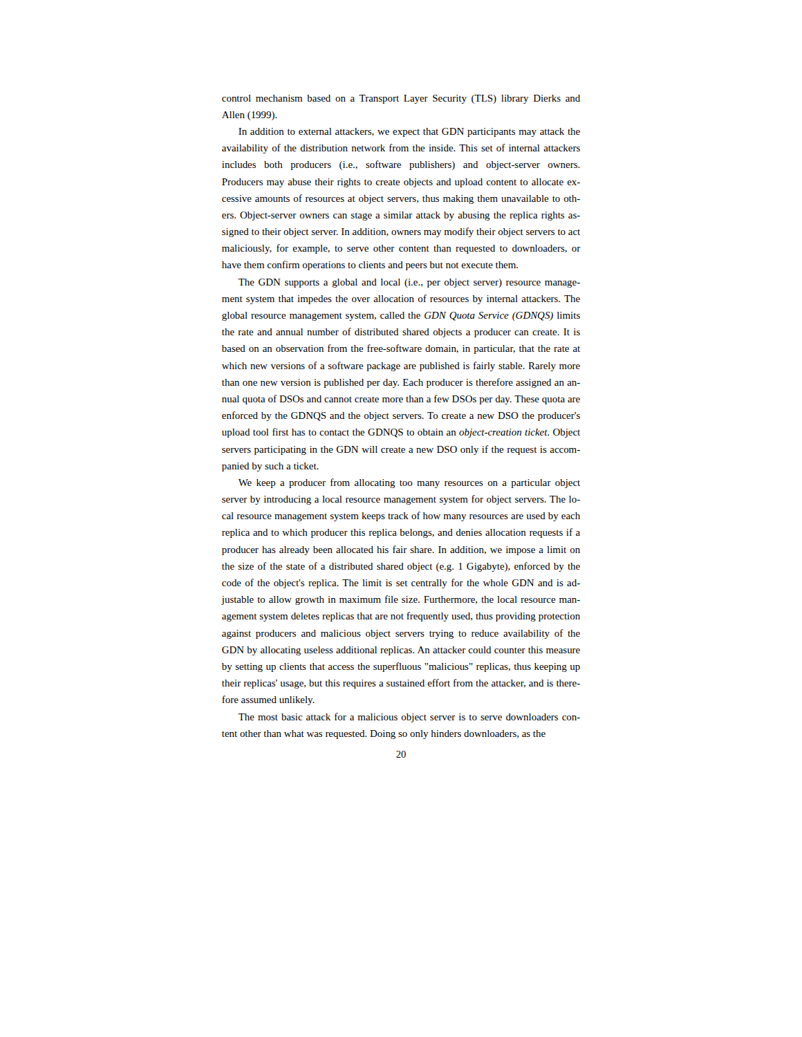control mechanism based on a Transport Layer Security (TLS) library Dierks and Allen (1999).
In addition to external attackers, we expect that GDN participants may attack the availability of the distribution network from the inside. This set of internal attackers includes both producers (i.e., software publishers) and object-server owners. Producers may abuse their rights to create objects and upload content to allocate excessive amounts of resources at object servers, thus making them unavailable to others. Object-server owners can stage a similar attack by abusing the replica rights assigned to their object server. In addition, owners may modify their object servers to act maliciously, for example, to serve other content than requested to downloaders, or have them confirm operations to clients and peers but not execute them.
The GDN supports a global and local (i.e., per object server) resource management system that impedes the over allocation of resources by internal attackers. The global resource management system, called the GDN Quota Service (GDNQS) limits the rate and annual number of distributed shared objects a producer can create. It is based on an observation from the free-software domain, in particular, that the rate at which new versions of a software package are published is fairly stable. Rarely more than one new version is published per day. Each producer is therefore assigned an annual quota of DSOs and cannot create more than a few DSOs per day. These quota are enforced by the GDNQS and the object servers. To create a new DSO the producer's upload tool first has to contact the GDNQS to obtain an object-creation ticket. Object servers participating in the GDN will create a new DSO only if the request is accompanied by such a ticket.
We keep a producer from allocating too many resources on a particular object server by introducing a local resource management system for object servers. The local resource management system keeps track of how many resources are used by each replica and to which producer this replica belongs, and denies allocation requests if a producer has already been allocated his fair share. In addition, we impose a limit on the size of the state of a distributed shared object (e.g. 1 Gigabyte), enforced by the code of the object's replica. The limit is set centrally for the whole GDN and is adjustable to allow growth in maximum file size. Furthermore, the local resource management system deletes replicas that are not frequently used, thus providing protection against producers and malicious object servers trying to reduce availability of the GDN by allocating useless additional replicas. An attacker could counter this measure by setting up clients that access the superfluous "malicious" replicas, thus keeping up their replicas' usage, but this requires a sustained effort from the attacker, and is therefore assumed unlikely.
The most basic attack for a malicious object server is to serve downloaders content other than what was requested. Doing so only hinders downloaders, as the
20